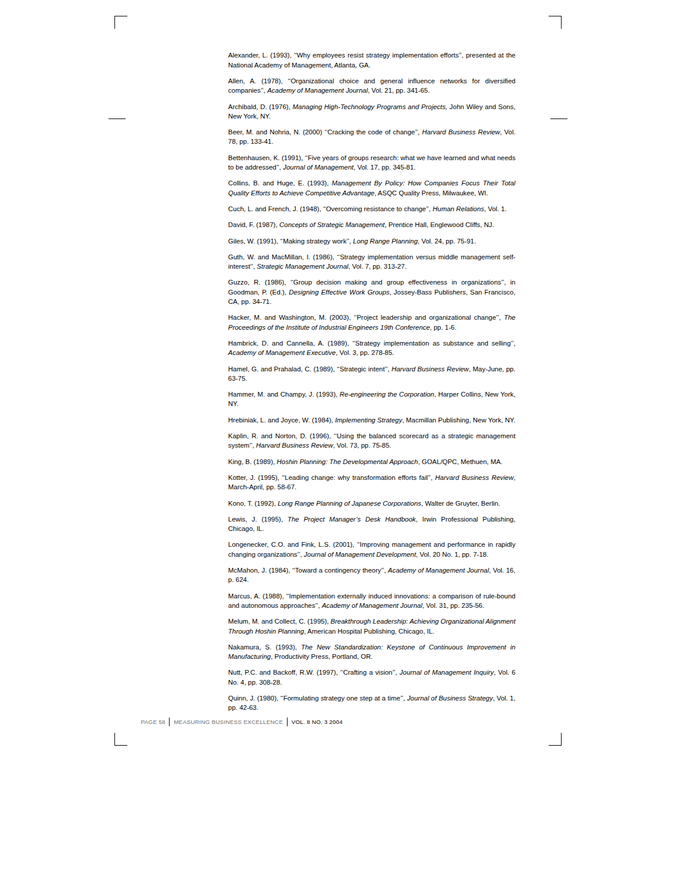Alexander, L. (1993), ‘‘Why employees resist strategy implementation efforts’’, presented at the National Academy of Management, Atlanta, GA.
Allen, A. (1978), ‘‘Organizational choice and general influence networks for diversified companies’’, Academy of Management Journal, Vol. 21, pp. 341-65.
Archibald, D. (1976), Managing High-Technology Programs and Projects, John Wiley and Sons, New York, NY.
Beer, M. and Nohria, N. (2000) ‘‘Cracking the code of change’’, Harvard Business Review, Vol. 78, pp. 133-41.
Bettenhausen, K. (1991), ‘‘Five years of groups research: what we have learned and what needs to be addressed’’, Journal of Management, Vol. 17, pp. 345-81.
Collins, B. and Huge, E. (1993), Management By Policy: How Companies Focus Their Total Quality Efforts to Achieve Competitive Advantage, ASQC Quality Press, Milwaukee, WI.
Cuch, L. and French, J. (1948), ‘‘Overcoming resistance to change’’, Human Relations, Vol. 1.
David, F. (1987), Concepts of Strategic Management, Prentice Hall, Englewood Cliffs, NJ.
Giles, W. (1991), ‘‘Making strategy work’’, Long Range Planning, Vol. 24, pp. 75-91.
Guth, W. and MacMillan, I. (1986), ‘‘Strategy implementation versus middle management self-interest’’, Strategic Management Journal, Vol. 7, pp. 313-27.
Guzzo, R. (1986), ‘‘Group decision making and group effectiveness in organizations’’, in Goodman, P. (Ed.), Designing Effective Work Groups, Jossey-Bass Publishers, San Francisco, CA, pp. 34-71.
Hacker, M. and Washington, M. (2003), ‘‘Project leadership and organizational change’’, The Proceedings of the Institute of Industrial Engineers 19th Conference, pp. 1-6.
Hambrick, D. and Cannella, A. (1989), ‘‘Strategy implementation as substance and selling’’, Academy of Management Executive, Vol. 3, pp. 278-85.
Hamel, G. and Prahalad, C. (1989), ‘‘Strategic intent’’, Harvard Business Review, May-June, pp. 63-75.
Hammer, M. and Champy, J. (1993), Re-engineering the Corporation, Harper Collins, New York, NY.
Hrebiniak, L. and Joyce, W. (1984), Implementing Strategy, Macmillan Publishing, New York, NY.
Kaplin, R. and Norton, D. (1996), ‘‘Using the balanced scorecard as a strategic management system’’, Harvard Business Review, Vol. 73, pp. 75-85.
King, B. (1989), Hoshin Planning: The Developmental Approach, GOAL/QPC, Methuen, MA.
Kotter, J. (1995), ‘‘Leading change: why transformation efforts fail’’, Harvard Business Review, March-April, pp. 58-67.
Kono, T. (1992), Long Range Planning of Japanese Corporations, Walter de Gruyter, Berlin.
Lewis, J. (1995), The Project Manager’s Desk Handbook, Irwin Professional Publishing, Chicago, IL.
Longenecker, C.O. and Fink, L.S. (2001), ‘‘Improving management and performance in rapidly changing organizations’’, Journal of Management Development, Vol. 20 No. 1, pp. 7-18.
McMahon, J. (1984), ‘‘Toward a contingency theory’’, Academy of Management Journal, Vol. 16, p. 624.
Marcus, A. (1988), ‘‘Implementation externally induced innovations: a comparison of rule-bound and autonomous approaches’’, Academy of Management Journal, Vol. 31, pp. 235-56.
Melum, M. and Collect, C. (1995), Breakthrough Leadership: Achieving Organizational Alignment Through Hoshin Planning, American Hospital Publishing, Chicago, IL.
Nakamura, S. (1993), The New Standardization: Keystone of Continuous Improvement in Manufacturing, Productivity Press, Portland, OR.
Nutt, P.C. and Backoff, R.W. (1997), ‘‘Crafting a vision’’, Journal of Management Inquiry, Vol. 6 No. 4, pp. 308-28.
Quinn, J. (1980), ‘‘Formulating strategy one step at a time’’, Journal of Business Strategy, Vol. 1, pp. 42-63.
PAGE 58 MEASURING BUSINESS EXCELLENCE VOL. 8 NO. 3 2004